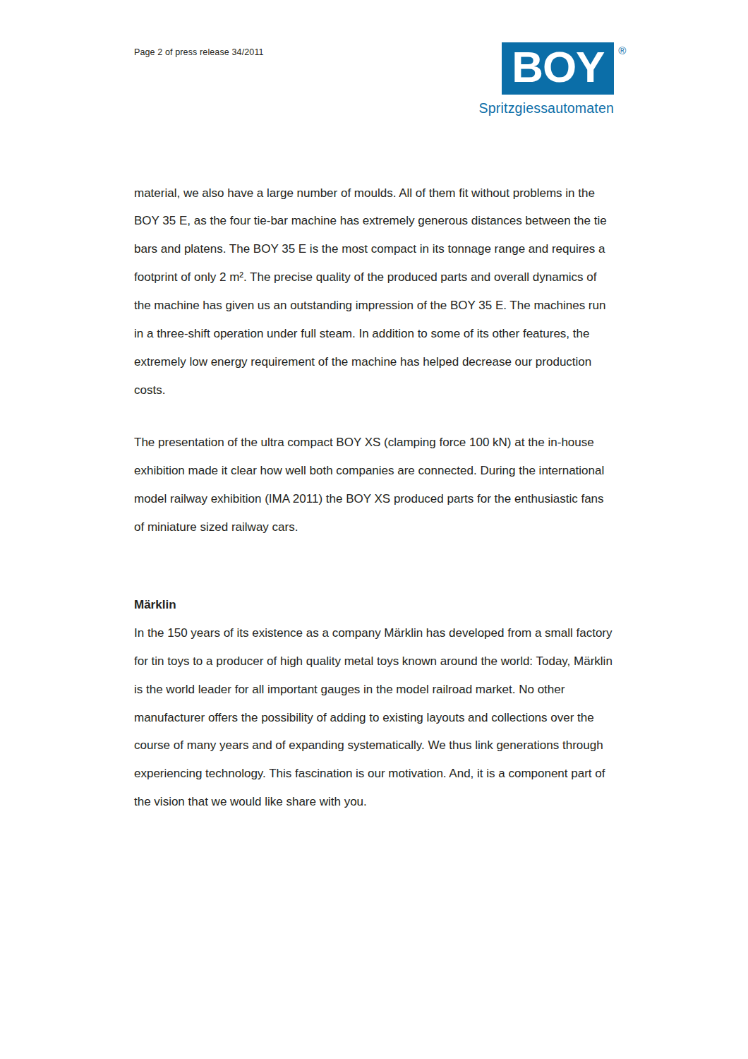Page 2 of press release 34/2011
BOY®
Spritzgiessautomaten
material, we also have a large number of moulds. All of them fit without problems in the BOY 35 E, as the four tie-bar machine has extremely generous distances between the tie bars and platens. The BOY 35 E is the most compact in its tonnage range and requires a footprint of only 2 m². The precise quality of the produced parts and overall dynamics of the machine has given us an outstanding impression of the BOY 35 E. The machines run in a three-shift operation under full steam. In addition to some of its other features, the extremely low energy requirement of the machine has helped decrease our production costs.
The presentation of the ultra compact BOY XS (clamping force 100 kN) at the in-house exhibition made it clear how well both companies are connected. During the international model railway exhibition (IMA 2011) the BOY XS produced parts for the enthusiastic fans of miniature sized railway cars.
Märklin
In the 150 years of its existence as a company Märklin has developed from a small factory for tin toys to a producer of high quality metal toys known around the world: Today, Märklin is the world leader for all important gauges in the model railroad market. No other manufacturer offers the possibility of adding to existing layouts and collections over the course of many years and of expanding systematically. We thus link generations through experiencing technology. This fascination is our motivation. And, it is a component part of the vision that we would like share with you.